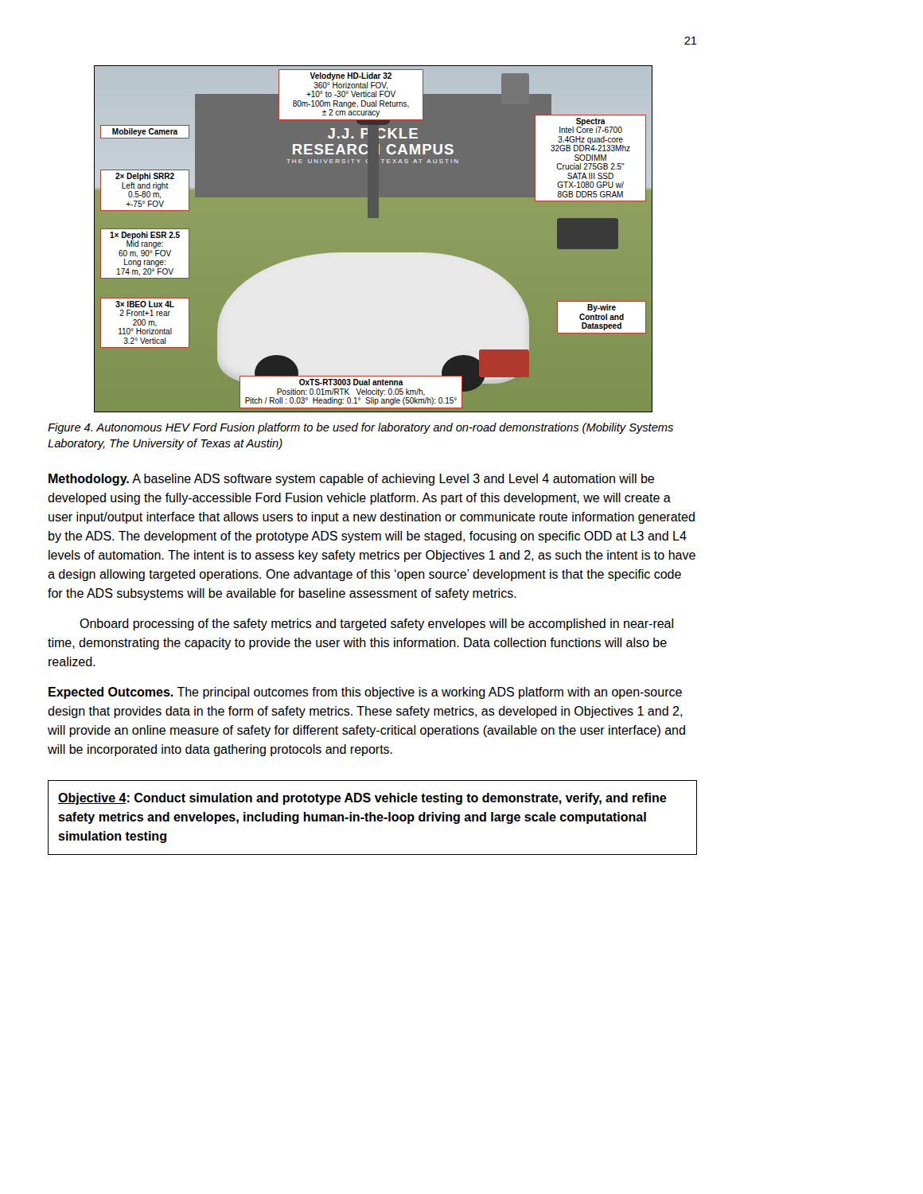21
J.J. PICKLE
RESEARCH CAMPUS THE UNIVERSITY OF TEXAS AT AUSTIN
Velodyne HD-Lidar 32 360° Horizontal FOV,
+10° to -30° Vertical FOV
80m-100m Range, Dual Returns,
± 2 cm accuracy
Mobileye Camera
2× Delphi SRR2 Left and right
0.5-80 m,
+-75° FOV
1× Depohi ESR 2.5 Mid range:
60 m, 90° FOV
Long range:
174 m, 20° FOV
3× IBEO Lux 4L 2 Front+1 rear
200 m,
110° Horizontal
3.2° Vertical
Spectra Intel Core i7-6700
3.4GHz quad-core
32GB DDR4-2133Mhz
SODIMM
Crucial 275GB 2.5"
SATA III SSD
GTX-1080 GPU w/
8GB DDR5 GRAM
By-wire Control and Dataspeed
OxTS-RT3003 Dual antenna Position: 0.01m/RTK Velocity: 0.05 km/h,
Pitch / Roll : 0.03° Heading: 0.1° Slip angle (50km/h): 0.15°
Figure 4. Autonomous HEV Ford Fusion platform to be used for laboratory and on-road demonstrations (Mobility Systems Laboratory, The University of Texas at Austin)
Methodology. A baseline ADS software system capable of achieving Level 3 and Level 4 automation will be developed using the fully-accessible Ford Fusion vehicle platform. As part of this development, we will create a user input/output interface that allows users to input a new destination or communicate route information generated by the ADS. The development of the prototype ADS system will be staged, focusing on specific ODD at L3 and L4 levels of automation. The intent is to assess key safety metrics per Objectives 1 and 2, as such the intent is to have a design allowing targeted operations. One advantage of this ‘open source’ development is that the specific code for the ADS subsystems will be available for baseline assessment of safety metrics.
Onboard processing of the safety metrics and targeted safety envelopes will be accomplished in near-real time, demonstrating the capacity to provide the user with this information. Data collection functions will also be realized.
Expected Outcomes. The principal outcomes from this objective is a working ADS platform with an open-source design that provides data in the form of safety metrics. These safety metrics, as developed in Objectives 1 and 2, will provide an online measure of safety for different safety-critical operations (available on the user interface) and will be incorporated into data gathering protocols and reports.
Objective 4: Conduct simulation and prototype ADS vehicle testing to demonstrate, verify, and refine safety metrics and envelopes, including human-in-the-loop driving and large scale computational simulation testing